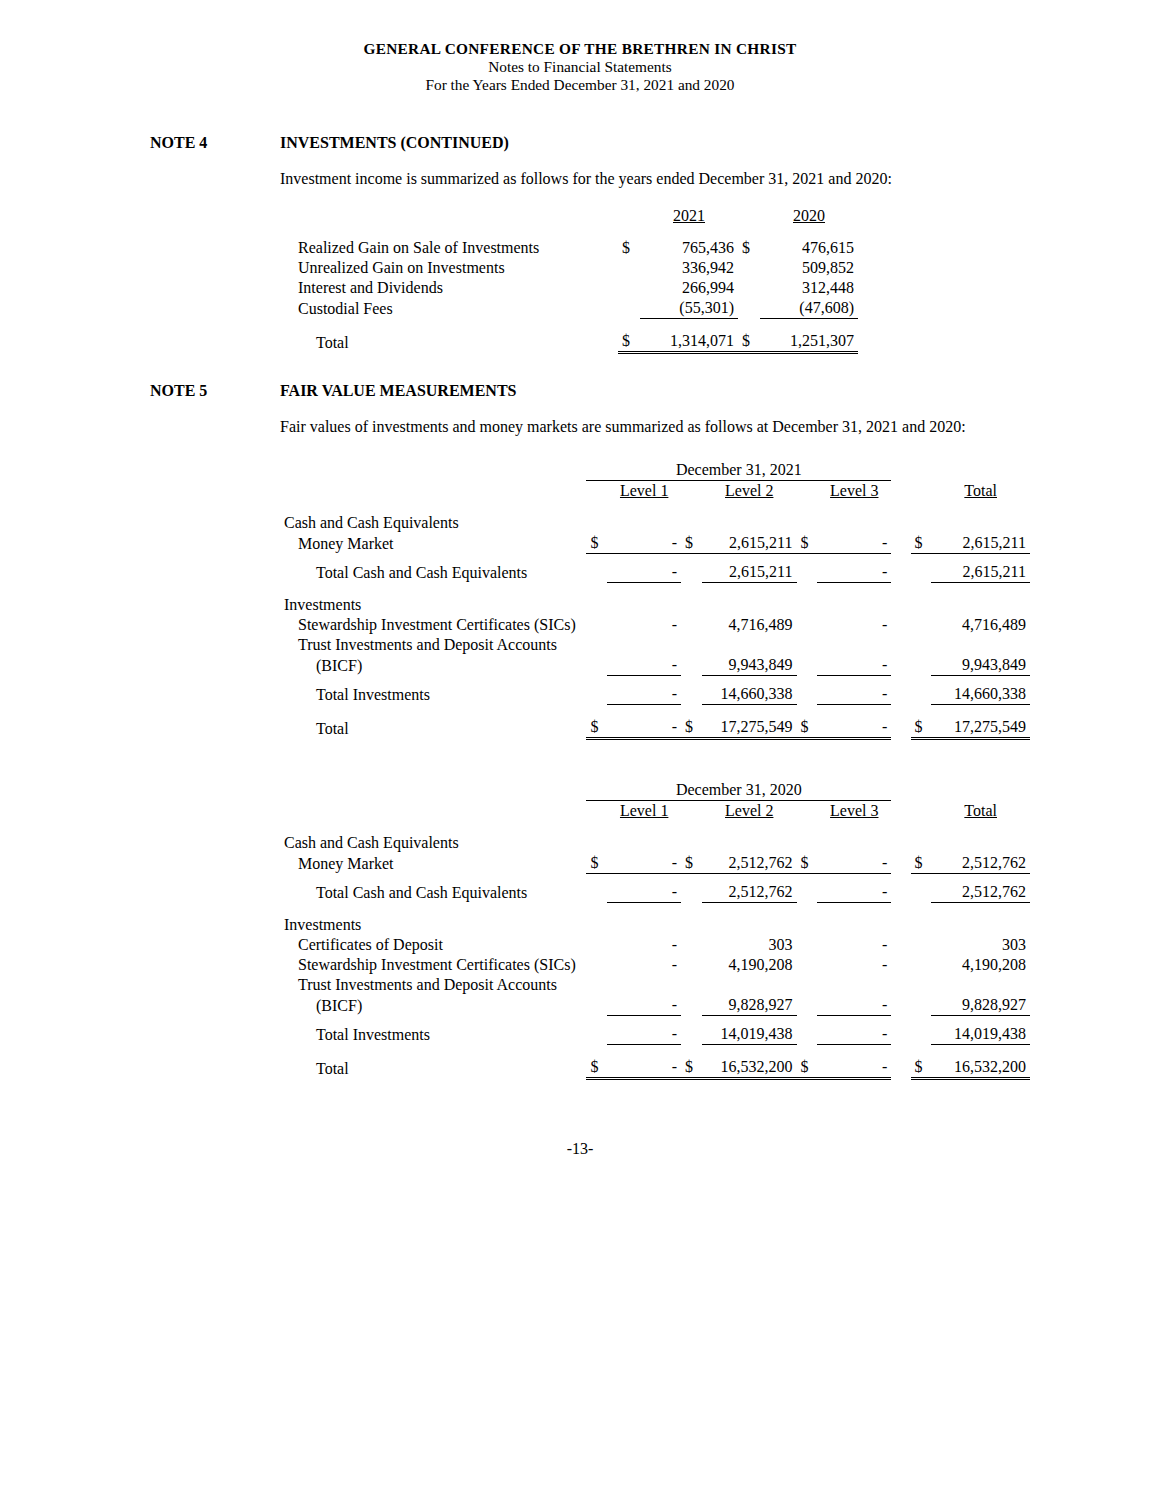GENERAL CONFERENCE OF THE BRETHREN IN CHRIST
Notes to Financial Statements
For the Years Ended December 31, 2021 and 2020
NOTE 4
INVESTMENTS (CONTINUED)
Investment income is summarized as follows for the years ended December 31, 2021 and 2020:
| | | 2021 | | 2020 |
| Realized Gain on Sale of Investments | $ | 765,436 | $ | 476,615 |
| Unrealized Gain on Investments | | 336,942 | | 509,852 |
| Interest and Dividends | | 266,994 | | 312,448 |
| Custodial Fees | | (55,301) | | (47,608) |
| Total | $ | 1,314,071 | $ | 1,251,307 |
NOTE 5
FAIR VALUE MEASUREMENTS
Fair values of investments and money markets are summarized as follows at December 31, 2021 and 2020:
| | December 31, 2021 | | |
| | | Level 1 | | Level 2 | | Level 3 | | | Total |
| Cash and Cash Equivalents | |
| Money Market | $ | - | $ | 2,615,211 | $ | - | | $ | 2,615,211 |
| Total Cash and Cash Equivalents | | - | | 2,615,211 | | - | | | 2,615,211 |
| Investments | |
| Stewardship Investment Certificates (SICs) | | - | | 4,716,489 | | - | | | 4,716,489 |
| Trust Investments and Deposit Accounts | |
| (BICF) | | - | | 9,943,849 | | - | | | 9,943,849 |
| Total Investments | | - | | 14,660,338 | | - | | | 14,660,338 |
| Total | $ | - | $ | 17,275,549 | $ | - | | $ | 17,275,549 |
| | December 31, 2020 | | |
| | | Level 1 | | Level 2 | | Level 3 | | | Total |
| Cash and Cash Equivalents | |
| Money Market | $ | - | $ | 2,512,762 | $ | - | | $ | 2,512,762 |
| Total Cash and Cash Equivalents | | - | | 2,512,762 | | - | | | 2,512,762 |
| Investments | |
| Certificates of Deposit | | - | | 303 | | - | | | 303 |
| Stewardship Investment Certificates (SICs) | | - | | 4,190,208 | | - | | | 4,190,208 |
| Trust Investments and Deposit Accounts | |
| (BICF) | | - | | 9,828,927 | | - | | | 9,828,927 |
| Total Investments | | - | | 14,019,438 | | - | | | 14,019,438 |
| Total | $ | - | $ | 16,532,200 | $ | - | | $ | 16,532,200 |
-13-